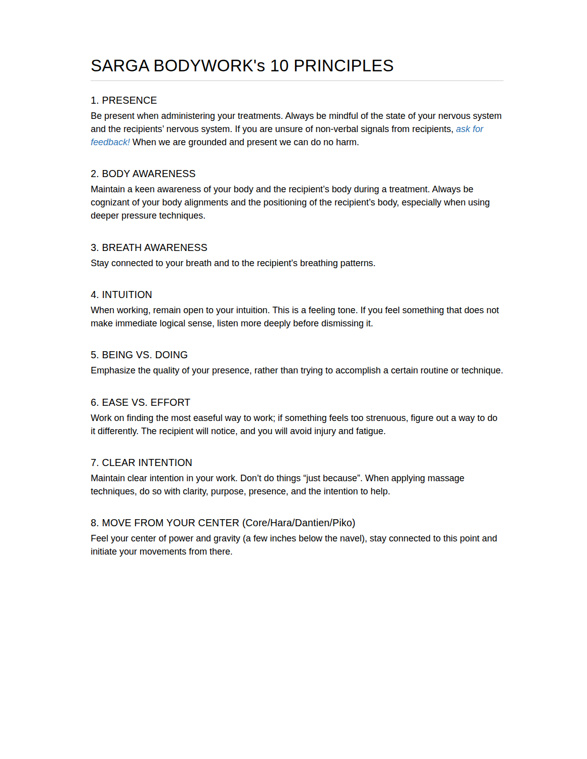SARGA BODYWORK's 10 PRINCIPLES
1. PRESENCE
Be present when administering your treatments. Always be mindful of the state of your nervous system and the recipients’ nervous system. If you are unsure of non-verbal signals from recipients, ask for feedback! When we are grounded and present we can do no harm.
2. BODY AWARENESS
Maintain a keen awareness of your body and the recipient’s body during a treatment. Always be cognizant of your body alignments and the positioning of the recipient’s body, especially when using deeper pressure techniques.
3. BREATH AWARENESS
Stay connected to your breath and to the recipient’s breathing patterns.
4. INTUITION
When working, remain open to your intuition. This is a feeling tone. If you feel something that does not make immediate logical sense, listen more deeply before dismissing it.
5. BEING VS. DOING
Emphasize the quality of your presence, rather than trying to accomplish a certain routine or technique.
6. EASE VS. EFFORT
Work on finding the most easeful way to work; if something feels too strenuous, figure out a way to do it differently. The recipient will notice, and you will avoid injury and fatigue.
7. CLEAR INTENTION
Maintain clear intention in your work. Don’t do things “just because”. When applying massage techniques, do so with clarity, purpose, presence, and the intention to help.
8. MOVE FROM YOUR CENTER (Core/Hara/Dantien/Piko)
Feel your center of power and gravity (a few inches below the navel), stay connected to this point and initiate your movements from there.